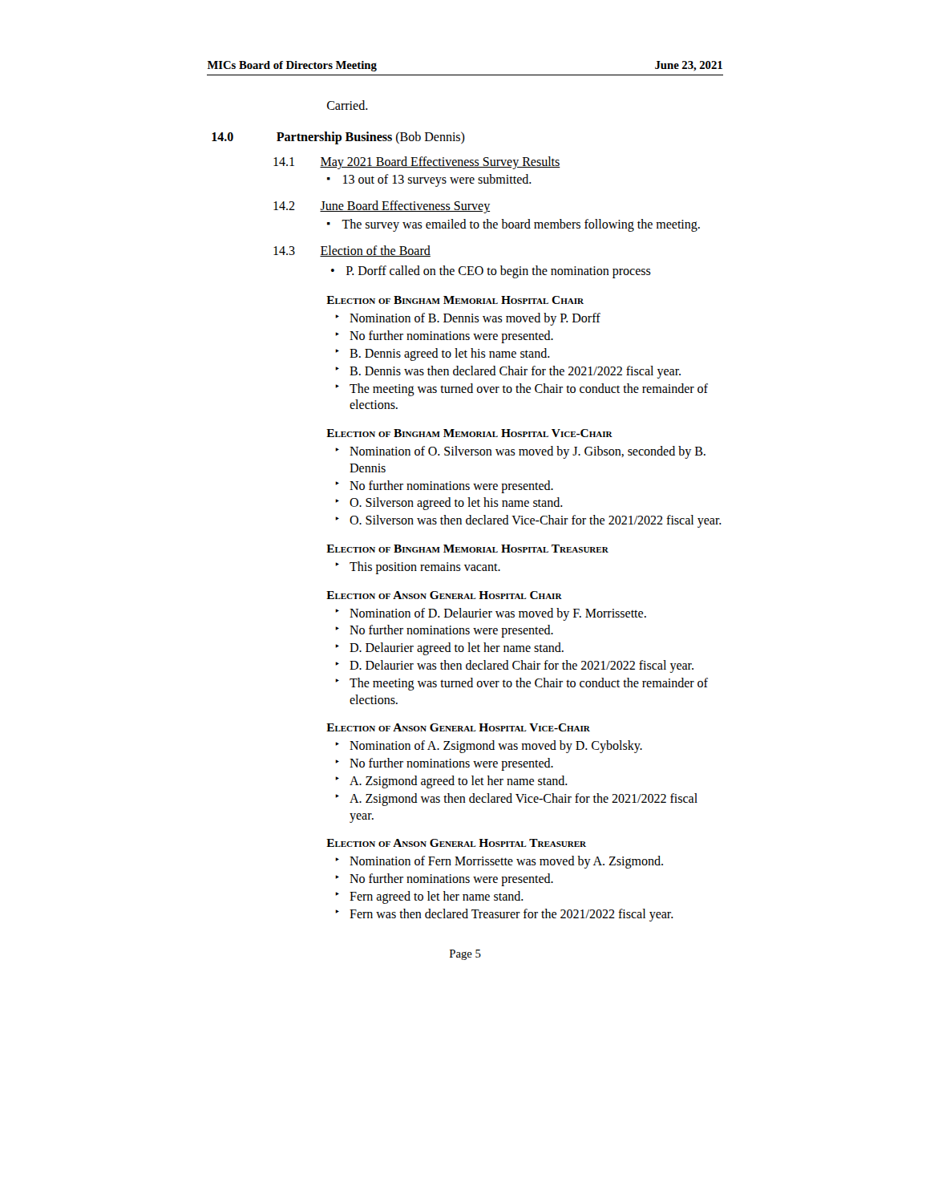MICs Board of Directors Meeting June 23, 2021
Carried.
14.0
Partnership Business (Bob Dennis)
14.1
May 2021 Board Effectiveness Survey Results
13 out of 13 surveys were submitted.
14.2
June Board Effectiveness Survey
The survey was emailed to the board members following the meeting.
14.3
Election of the Board
P. Dorff called on the CEO to begin the nomination process
Election of Bingham Memorial Hospital Chair
Nomination of B. Dennis was moved by P. Dorff
No further nominations were presented.
B. Dennis agreed to let his name stand.
B. Dennis was then declared Chair for the 2021/2022 fiscal year.
The meeting was turned over to the Chair to conduct the remainder of elections.
Election of Bingham Memorial Hospital Vice-Chair
Nomination of O. Silverson was moved by J. Gibson, seconded by B. Dennis
No further nominations were presented.
O. Silverson agreed to let his name stand.
O. Silverson was then declared Vice-Chair for the 2021/2022 fiscal year.
Election of Bingham Memorial Hospital Treasurer
This position remains vacant.
Election of Anson General Hospital Chair
Nomination of D. Delaurier was moved by F. Morrissette.
No further nominations were presented.
D. Delaurier agreed to let her name stand.
D. Delaurier was then declared Chair for the 2021/2022 fiscal year.
The meeting was turned over to the Chair to conduct the remainder of elections.
Election of Anson General Hospital Vice-Chair
Nomination of A. Zsigmond was moved by D. Cybolsky.
No further nominations were presented.
A. Zsigmond agreed to let her name stand.
A. Zsigmond was then declared Vice-Chair for the 2021/2022 fiscal year.
Election of Anson General Hospital Treasurer
Nomination of Fern Morrissette was moved by A. Zsigmond.
No further nominations were presented.
Fern agreed to let her name stand.
Fern was then declared Treasurer for the 2021/2022 fiscal year.
Page 5